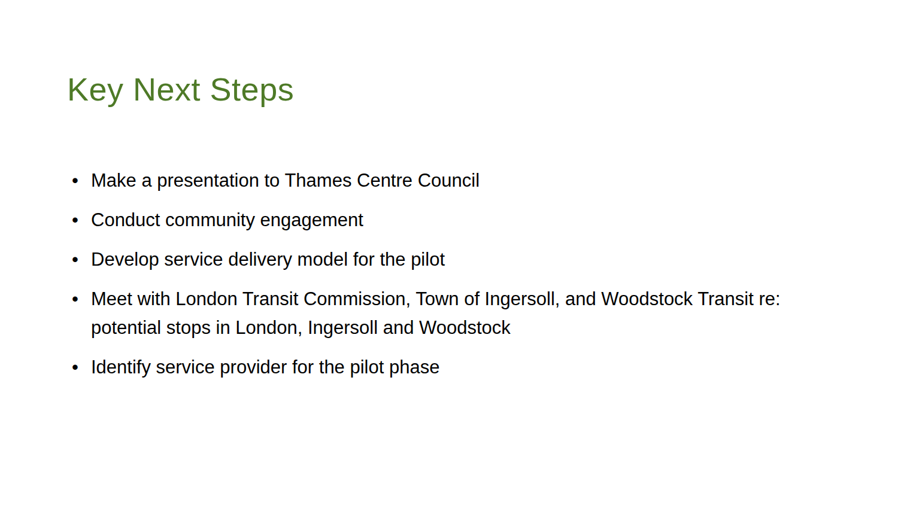Key Next Steps
Make a presentation to Thames Centre Council
Conduct community engagement
Develop service delivery model for the pilot
Meet with London Transit Commission, Town of Ingersoll, and Woodstock Transit re: potential stops in London, Ingersoll and Woodstock
Identify service provider for the pilot phase